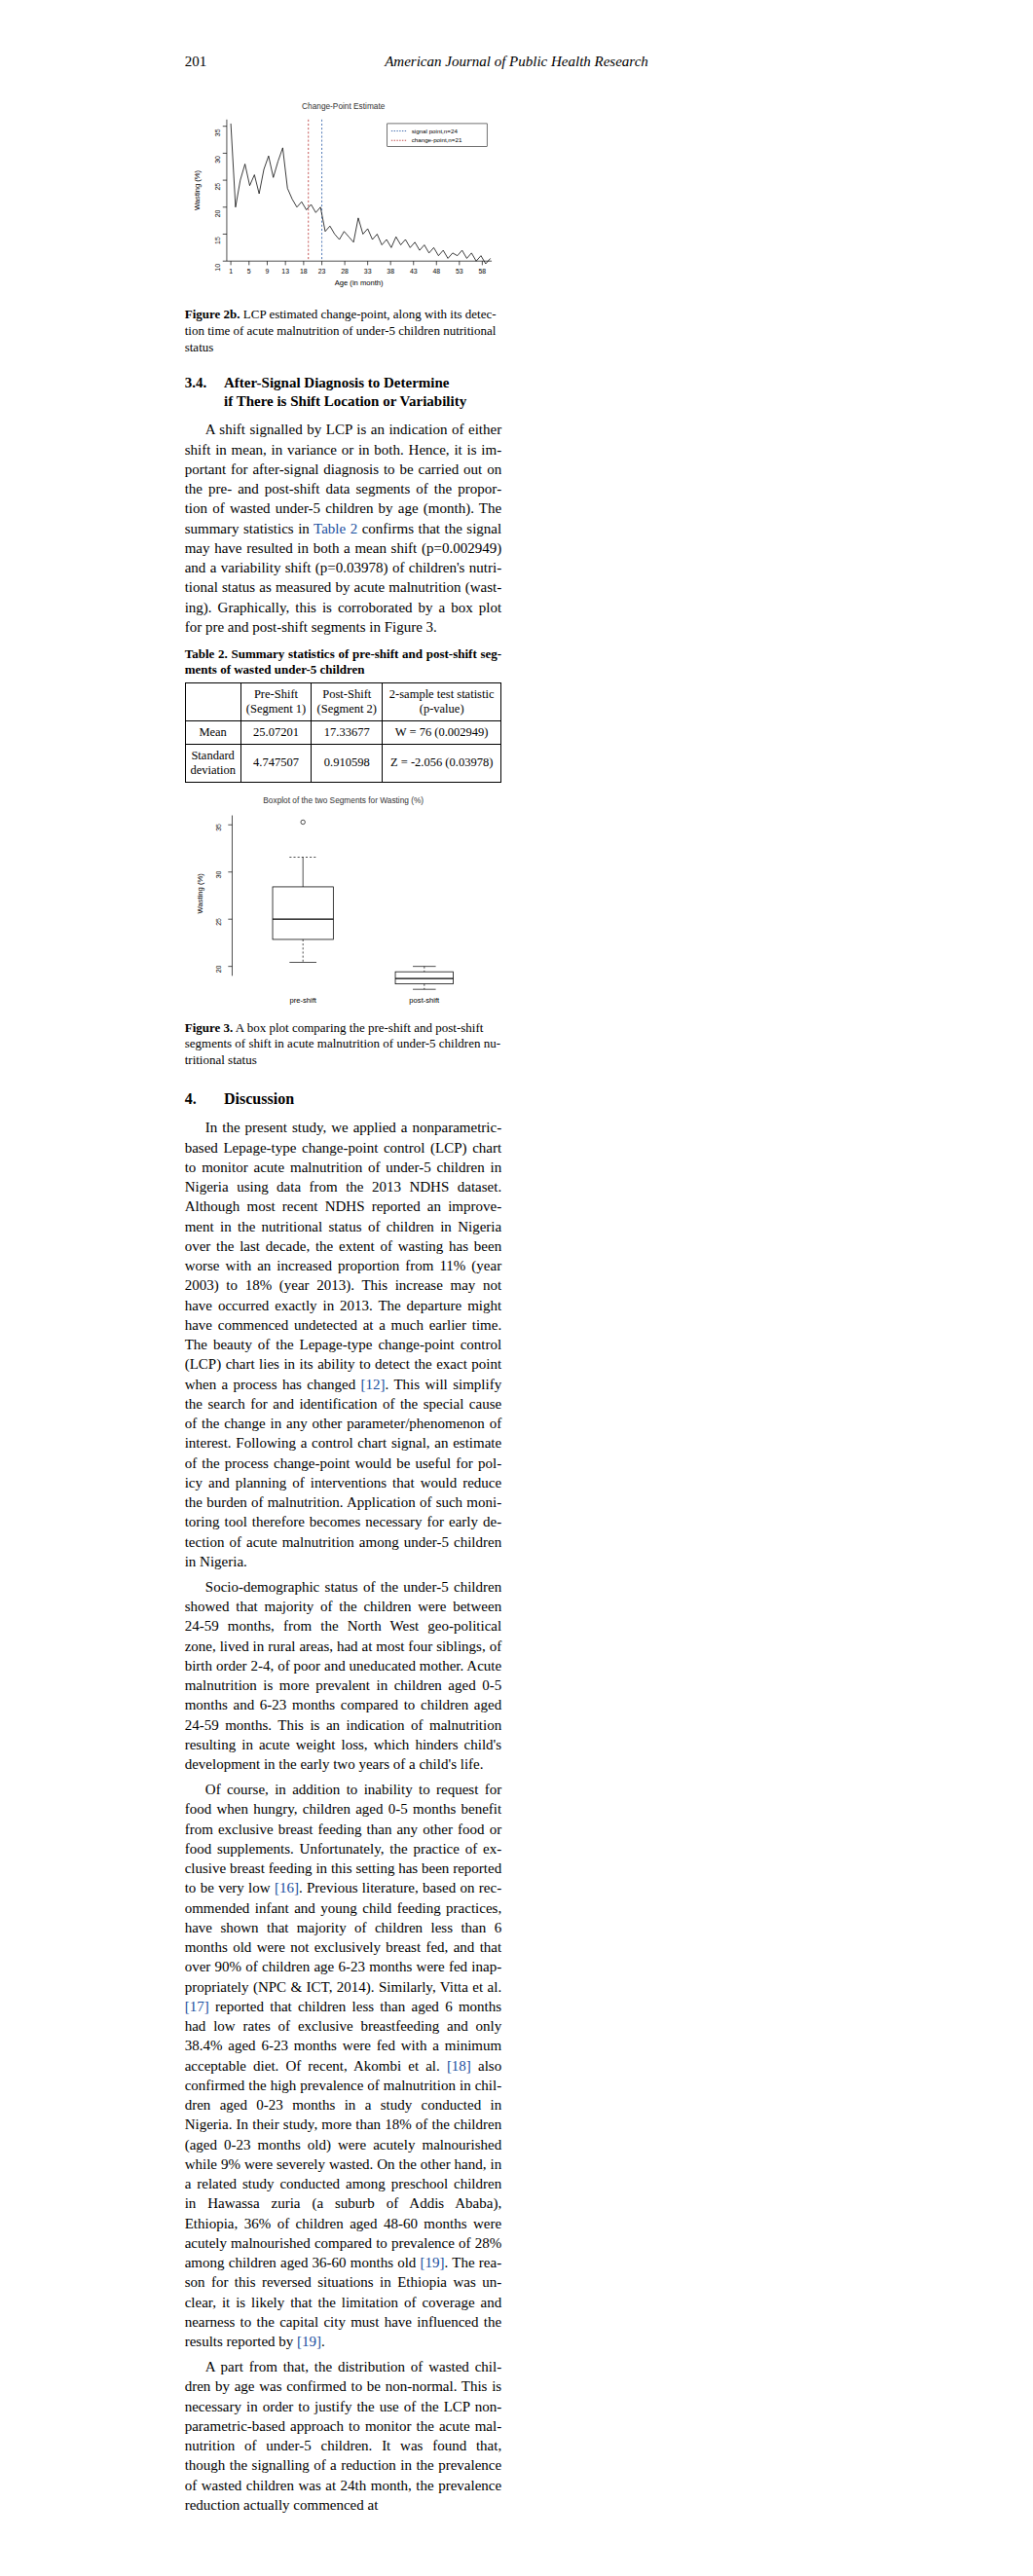201
American Journal of Public Health Research
Change-Point Estimate 35 30 25 20 15 10 Wasting (%) 1 5 9 13 18 23 28 33 38 43 48 53 58 Age (in month) signal point,n=24 change-point,n=21
Figure 2b. LCP estimated change-point, along with its detection time of acute malnutrition of under-5 children nutritional status
3.4. After-Signal Diagnosis to Determine
if There is Shift Location or Variability
A shift signalled by LCP is an indication of either shift in mean, in variance or in both. Hence, it is important for after-signal diagnosis to be carried out on the pre- and post-shift data segments of the proportion of wasted under-5 children by age (month). The summary statistics in Table 2 confirms that the signal may have resulted in both a mean shift (p=0.002949) and a variability shift (p=0.03978) of children's nutritional status as measured by acute malnutrition (wasting). Graphically, this is corroborated by a box plot for pre and post-shift segments in Figure 3.
Table 2. Summary statistics of pre-shift and post-shift segments of wasted under-5 children
| | Pre-Shift (Segment 1) | Post-Shift (Segment 2) | 2-sample test statistic (p-value) |
| --- | --- | --- | --- |
| Mean | 25.07201 | 17.33677 | W = 76 (0.002949) |
| Standard deviation | 4.747507 | 0.910598 | Z = -2.056 (0.03978) |
Boxplot of the two Segments for Wasting (%) 35 30 25 20 Wasting (%) pre-shift post-shift
Figure 3. A box plot comparing the pre-shift and post-shift segments of shift in acute malnutrition of under-5 children nutritional status
4. Discussion
In the present study, we applied a nonparametric-based Lepage-type change-point control (LCP) chart to monitor acute malnutrition of under-5 children in Nigeria using data from the 2013 NDHS dataset. Although most recent NDHS reported an improvement in the nutritional status of children in Nigeria over the last decade, the extent of wasting has been worse with an increased proportion from 11% (year 2003) to 18% (year 2013). This increase may not have occurred exactly in 2013. The departure might have commenced undetected at a much earlier time. The beauty of the Lepage-type change-point control (LCP) chart lies in its ability to detect the exact point when a process has changed [12]. This will simplify the search for and identification of the special cause of the change in any other parameter/phenomenon of interest. Following a control chart signal, an estimate of the process change-point would be useful for policy and planning of interventions that would reduce the burden of malnutrition. Application of such monitoring tool therefore becomes necessary for early detection of acute malnutrition among under-5 children in Nigeria.
Socio-demographic status of the under-5 children showed that majority of the children were between 24-59 months, from the North West geo-political zone, lived in rural areas, had at most four siblings, of birth order 2-4, of poor and uneducated mother. Acute malnutrition is more prevalent in children aged 0-5 months and 6-23 months compared to children aged 24-59 months. This is an indication of malnutrition resulting in acute weight loss, which hinders child's development in the early two years of a child's life.
Of course, in addition to inability to request for food when hungry, children aged 0-5 months benefit from exclusive breast feeding than any other food or food supplements. Unfortunately, the practice of exclusive breast feeding in this setting has been reported to be very low [16]. Previous literature, based on recommended infant and young child feeding practices, have shown that majority of children less than 6 months old were not exclusively breast fed, and that over 90% of children age 6-23 months were fed inappropriately (NPC & ICT, 2014). Similarly, Vitta et al. [17] reported that children less than aged 6 months had low rates of exclusive breastfeeding and only 38.4% aged 6-23 months were fed with a minimum acceptable diet. Of recent, Akombi et al. [18] also confirmed the high prevalence of malnutrition in children aged 0-23 months in a study conducted in Nigeria. In their study, more than 18% of the children (aged 0-23 months old) were acutely malnourished while 9% were severely wasted. On the other hand, in a related study conducted among preschool children in Hawassa zuria (a suburb of Addis Ababa), Ethiopia, 36% of children aged 48-60 months were acutely malnourished compared to prevalence of 28% among children aged 36-60 months old [19]. The reason for this reversed situations in Ethiopia was unclear, it is likely that the limitation of coverage and nearness to the capital city must have influenced the results reported by [19].
A part from that, the distribution of wasted children by age was confirmed to be non-normal. This is necessary in order to justify the use of the LCP nonparametric-based approach to monitor the acute malnutrition of under-5 children. It was found that, though the signalling of a reduction in the prevalence of wasted children was at 24th month, the prevalence reduction actually commenced at